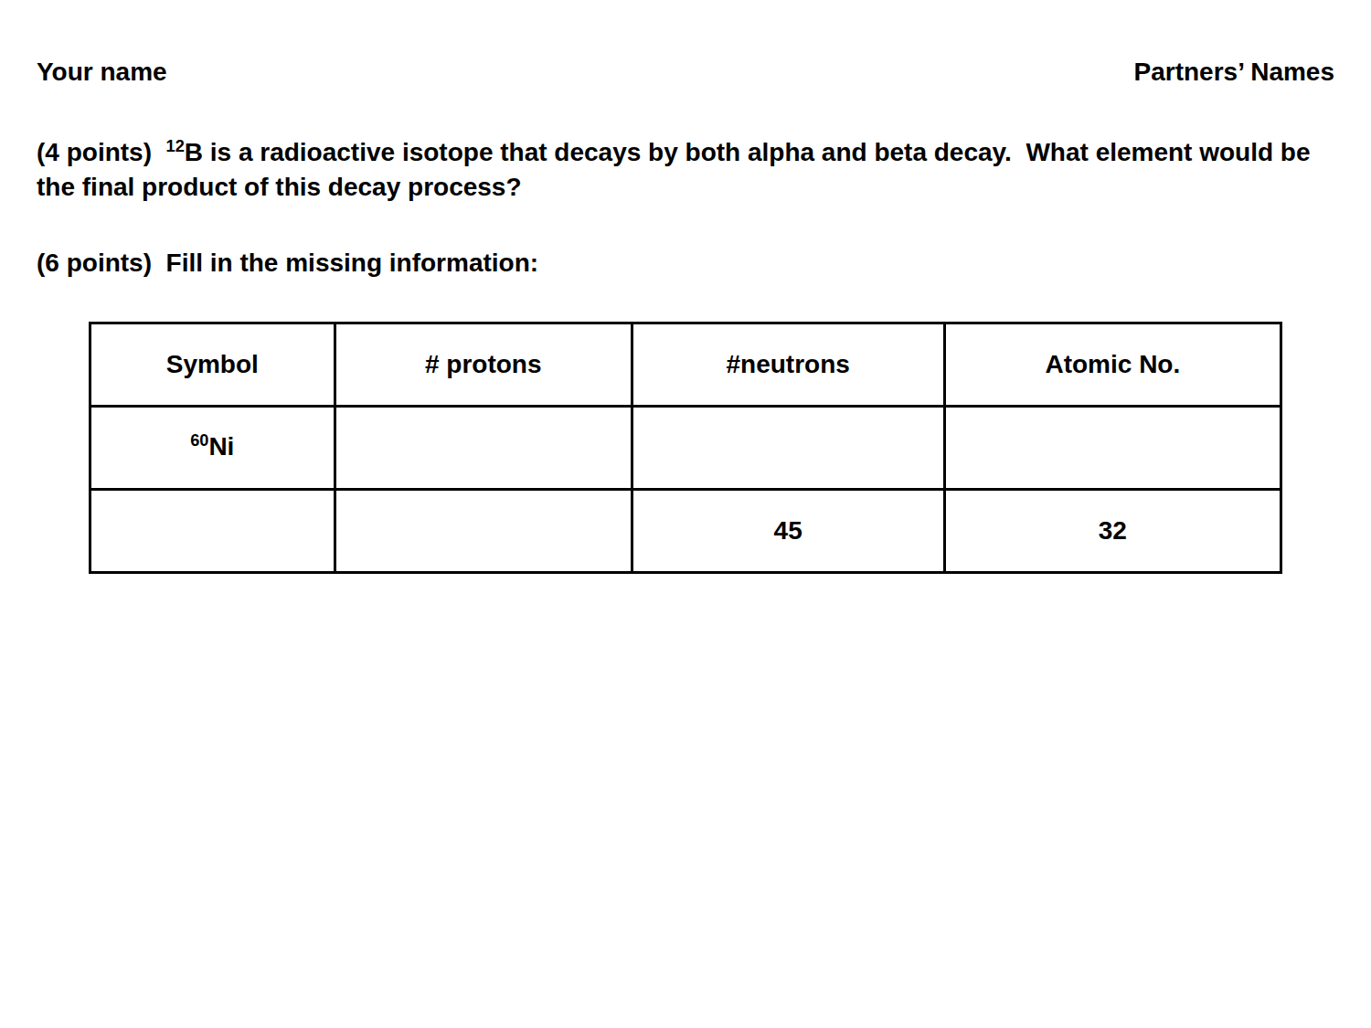Your name Partners’ Names
(4 points) 12B is a radioactive isotope that decays by both alpha and beta decay. What element would be the final product of this decay process?
(6 points) Fill in the missing information:
| Symbol | # protons | #neutrons | Atomic No. |
| --- | --- | --- | --- |
| 60 Ni | | | |
| | | 45 | 32 |